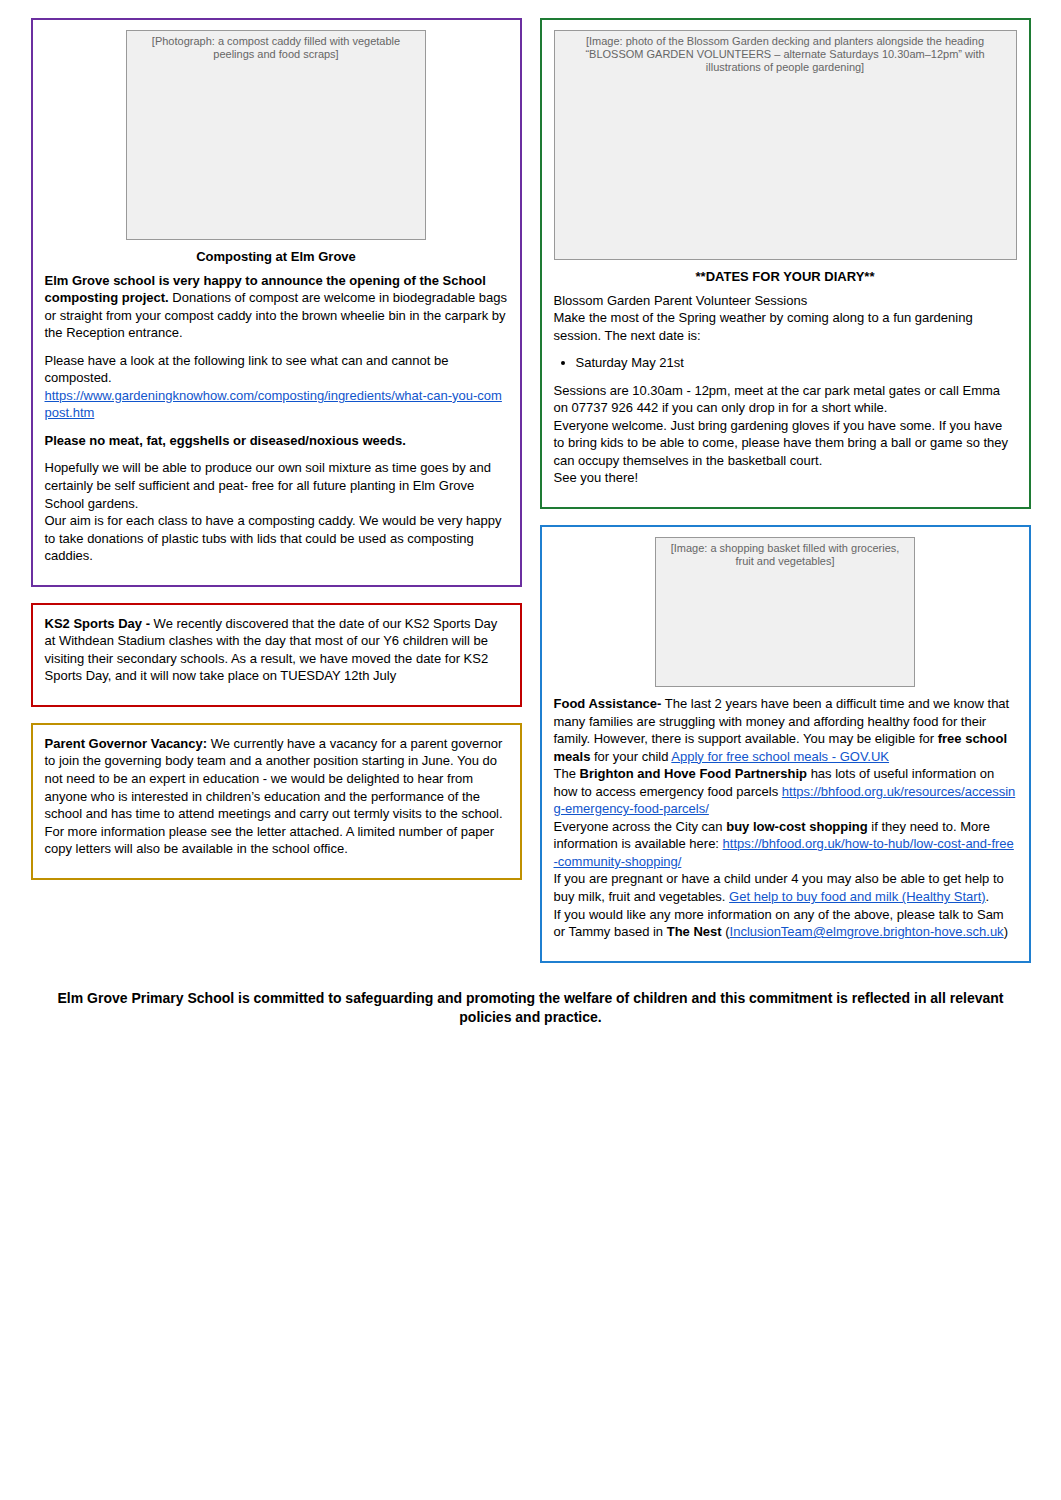[Photograph: a compost caddy filled with vegetable peelings and food scraps]
Composting at Elm Grove
Elm Grove school is very happy to announce the opening of the School composting project. Donations of compost are welcome in biodegradable bags or straight from your compost caddy into the brown wheelie bin in the carpark by the Reception entrance.
Please have a look at the following link to see what can and cannot be composted.
https://www.gardeningknowhow.com/composting/ingredients/what-can-you-compost.htm
Please no meat, fat, eggshells or diseased/noxious weeds.
Hopefully we will be able to produce our own soil mixture as time goes by and certainly be self sufficient and peat- free for all future planting in Elm Grove School gardens.
Our aim is for each class to have a composting caddy. We would be very happy to take donations of plastic tubs with lids that could be used as composting caddies.
KS2 Sports Day - We recently discovered that the date of our KS2 Sports Day at Withdean Stadium clashes with the day that most of our Y6 children will be visiting their secondary schools. As a result, we have moved the date for KS2 Sports Day, and it will now take place on TUESDAY 12th July
Parent Governor Vacancy: We currently have a vacancy for a parent governor to join the governing body team and a another position starting in June. You do not need to be an expert in education - we would be delighted to hear from anyone who is interested in children’s education and the performance of the school and has time to attend meetings and carry out termly visits to the school. For more information please see the letter attached. A limited number of paper copy letters will also be available in the school office.
[Image: photo of the Blossom Garden decking and planters alongside the heading “BLOSSOM GARDEN VOLUNTEERS – alternate Saturdays 10.30am–12pm” with illustrations of people gardening]
**DATES FOR YOUR DIARY**
Blossom Garden Parent Volunteer Sessions
Make the most of the Spring weather by coming along to a fun gardening session. The next date is:
Saturday May 21st
Sessions are 10.30am - 12pm, meet at the car park metal gates or call Emma on 07737 926 442 if you can only drop in for a short while.
Everyone welcome. Just bring gardening gloves if you have some. If you have to bring kids to be able to come, please have them bring a ball or game so they can occupy themselves in the basketball court.
See you there!
[Image: a shopping basket filled with groceries, fruit and vegetables]
Food Assistance- The last 2 years have been a difficult time and we know that many families are struggling with money and affording healthy food for their family. However, there is support available. You may be eligible for free school meals for your child Apply for free school meals - GOV.UK
The Brighton and Hove Food Partnership has lots of useful information on how to access emergency food parcels https://bhfood.org.uk/resources/accessing-emergency-food-parcels/
Everyone across the City can buy low-cost shopping if they need to. More information is available here: https://bhfood.org.uk/how-to-hub/low-cost-and-free-community-shopping/
If you are pregnant or have a child under 4 you may also be able to get help to buy milk, fruit and vegetables. Get help to buy food and milk (Healthy Start).
If you would like any more information on any of the above, please talk to Sam or Tammy based in The Nest (InclusionTeam@elmgrove.brighton-hove.sch.uk)
Elm Grove Primary School is committed to safeguarding and promoting the welfare of children and this commitment is reflected in all relevant policies and practice.